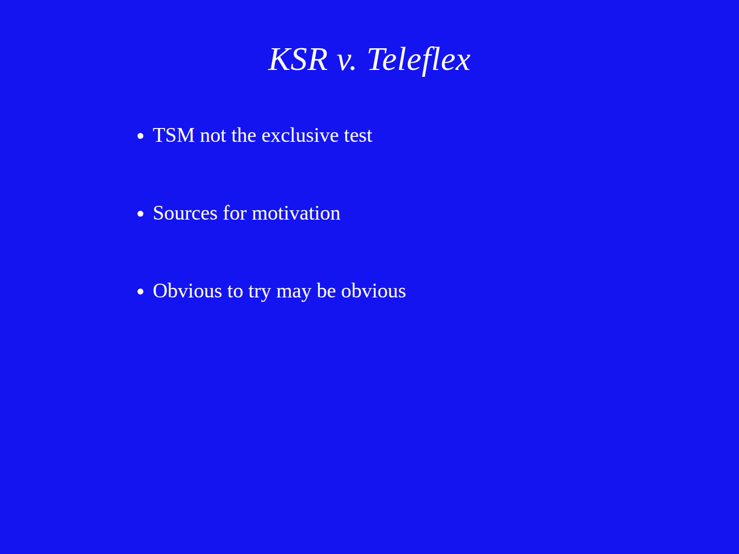KSR v. Teleflex
TSM not the exclusive test
Sources for motivation
Obvious to try may be obvious